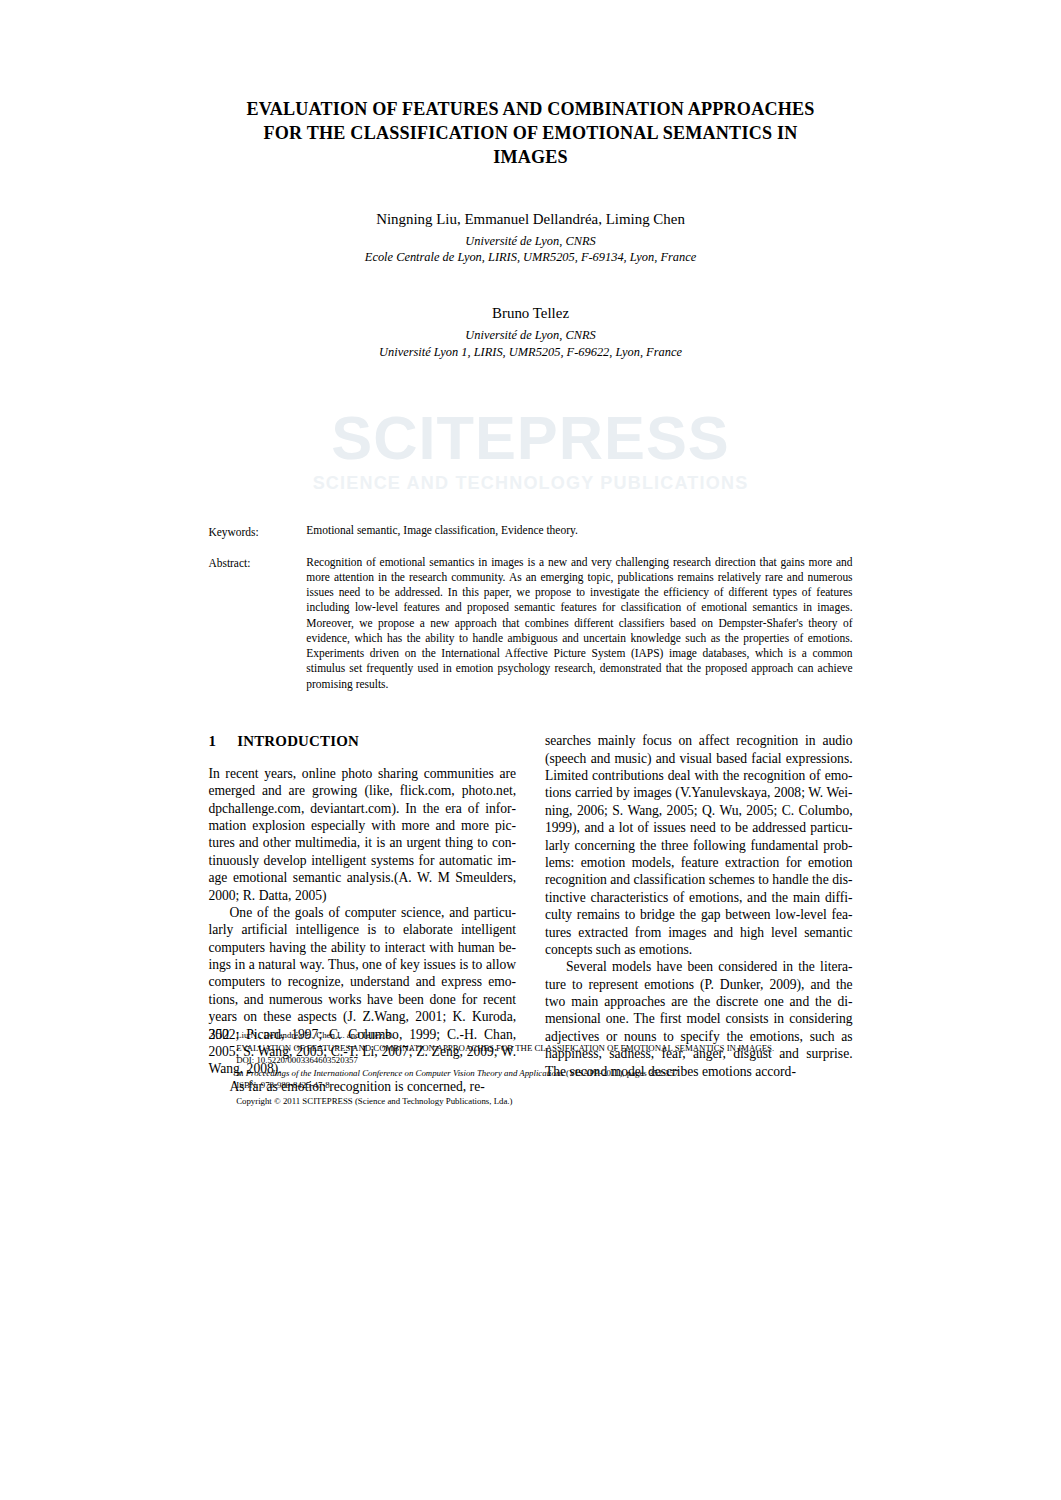Evaluation of Features and Combination Approaches
for the Classification of Emotional Semantics in
Images
Ningning Liu, Emmanuel Dellandréa, Liming Chen
Université de Lyon, CNRS
Ecole Centrale de Lyon, LIRIS, UMR5205, F-69134, Lyon, France
Bruno Tellez
Université de Lyon, CNRS
Université Lyon 1, LIRIS, UMR5205, F-69622, Lyon, France
SCITEPRESS
SCIENCE AND TECHNOLOGY PUBLICATIONS
Keywords:
Emotional semantic, Image classification, Evidence theory.
Abstract:
Recognition of emotional semantics in images is a new and very challenging research direction that gains more and more attention in the research community. As an emerging topic, publications remains relatively rare and numerous issues need to be addressed. In this paper, we propose to investigate the efficiency of different types of features including low-level features and proposed semantic features for classification of emotional semantics in images. Moreover, we propose a new approach that combines different classifiers based on Dempster-Shafer's theory of evidence, which has the ability to handle ambiguous and uncertain knowledge such as the properties of emotions. Experiments driven on the International Affective Picture System (IAPS) image databases, which is a common stimulus set frequently used in emotion psychology research, demonstrated that the proposed approach can achieve promising results.
1 INTRODUCTION
In recent years, online photo sharing communities are emerged and are growing (like, flick.com, photo.net, dpchallenge.com, deviantart.com). In the era of information explosion especially with more and more pictures and other multimedia, it is an urgent thing to continuously develop intelligent systems for automatic image emotional semantic analysis.(A. W. M Smeulders, 2000; R. Datta, 2005)
One of the goals of computer science, and particularly artificial intelligence is to elaborate intelligent computers having the ability to interact with human beings in a natural way. Thus, one of key issues is to allow computers to recognize, understand and express emotions, and numerous works have been done for recent years on these aspects (J. Z.Wang, 2001; K. Kuroda, 2002; Picard, 1997; C. Columbo, 1999; C.-H. Chan, 2005; S. Wang, 2005; C.-T. Li, 2007; Z. Zeng, 2009; W. Wang, 2008).
As far as emotion recognition is concerned, re-
searches mainly focus on affect recognition in audio (speech and music) and visual based facial expressions. Limited contributions deal with the recognition of emotions carried by images (V.Yanulevskaya, 2008; W. Wei-ning, 2006; S. Wang, 2005; Q. Wu, 2005; C. Columbo, 1999), and a lot of issues need to be addressed particularly concerning the three following fundamental problems: emotion models, feature extraction for emotion recognition and classification schemes to handle the distinctive characteristics of emotions, and the main difficulty remains to bridge the gap between low-level features extracted from images and high level semantic concepts such as emotions.
Several models have been considered in the literature to represent emotions (P. Dunker, 2009), and the two main approaches are the discrete one and the dimensional one. The first model consists in considering adjectives or nouns to specify the emotions, such as happiness, sadness, fear, anger, disgust and surprise. The second model describes emotions accord-
352
Liu N., Dellandréa E., Chen L. and Tellez B..
EVALUATION OF FEATURES AND COMBINATION APPROACHES FOR THE CLASSIFICATION OF EMOTIONAL SEMANTICS IN IMAGES.
DOI: 10.5220/0003364603520357
In Proceedings of the International Conference on Computer Vision Theory and Applications (VISAPP-2011), pages 352-357
ISBN: 978-989-8425-47-8
Copyright © 2011 SCITEPRESS (Science and Technology Publications, Lda.)